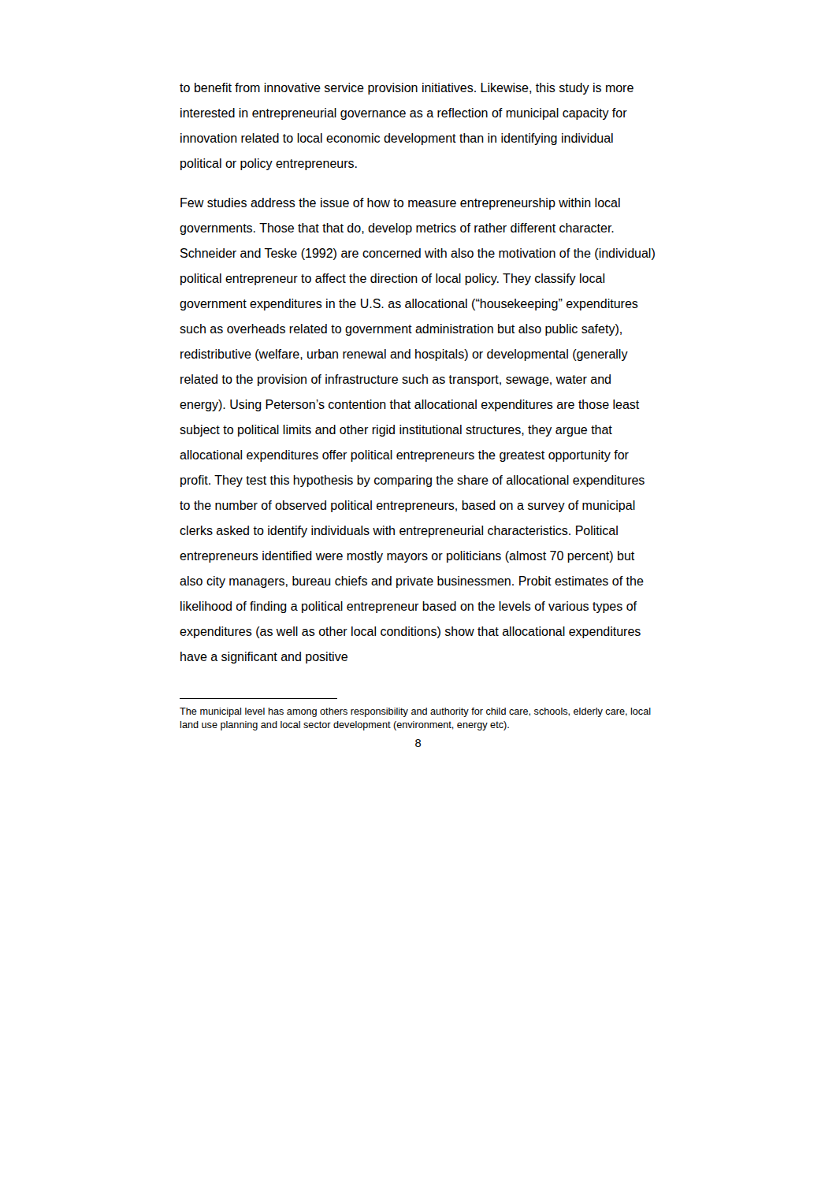to benefit from innovative service provision initiatives. Likewise, this study is more interested in entrepreneurial governance as a reflection of municipal capacity for innovation related to local economic development than in identifying individual political or policy entrepreneurs.
Few studies address the issue of how to measure entrepreneurship within local governments. Those that that do, develop metrics of rather different character. Schneider and Teske (1992) are concerned with also the motivation of the (individual) political entrepreneur to affect the direction of local policy. They classify local government expenditures in the U.S. as allocational (“housekeeping” expenditures such as overheads related to government administration but also public safety), redistributive (welfare, urban renewal and hospitals) or developmental (generally related to the provision of infrastructure such as transport, sewage, water and energy). Using Peterson’s contention that allocational expenditures are those least subject to political limits and other rigid institutional structures, they argue that allocational expenditures offer political entrepreneurs the greatest opportunity for profit. They test this hypothesis by comparing the share of allocational expenditures to the number of observed political entrepreneurs, based on a survey of municipal clerks asked to identify individuals with entrepreneurial characteristics. Political entrepreneurs identified were mostly mayors or politicians (almost 70 percent) but also city managers, bureau chiefs and private businessmen. Probit estimates of the likelihood of finding a political entrepreneur based on the levels of various types of expenditures (as well as other local conditions) show that allocational expenditures have a significant and positive
The municipal level has among others responsibility and authority for child care, schools, elderly care, local land use planning and local sector development (environment, energy etc).
8